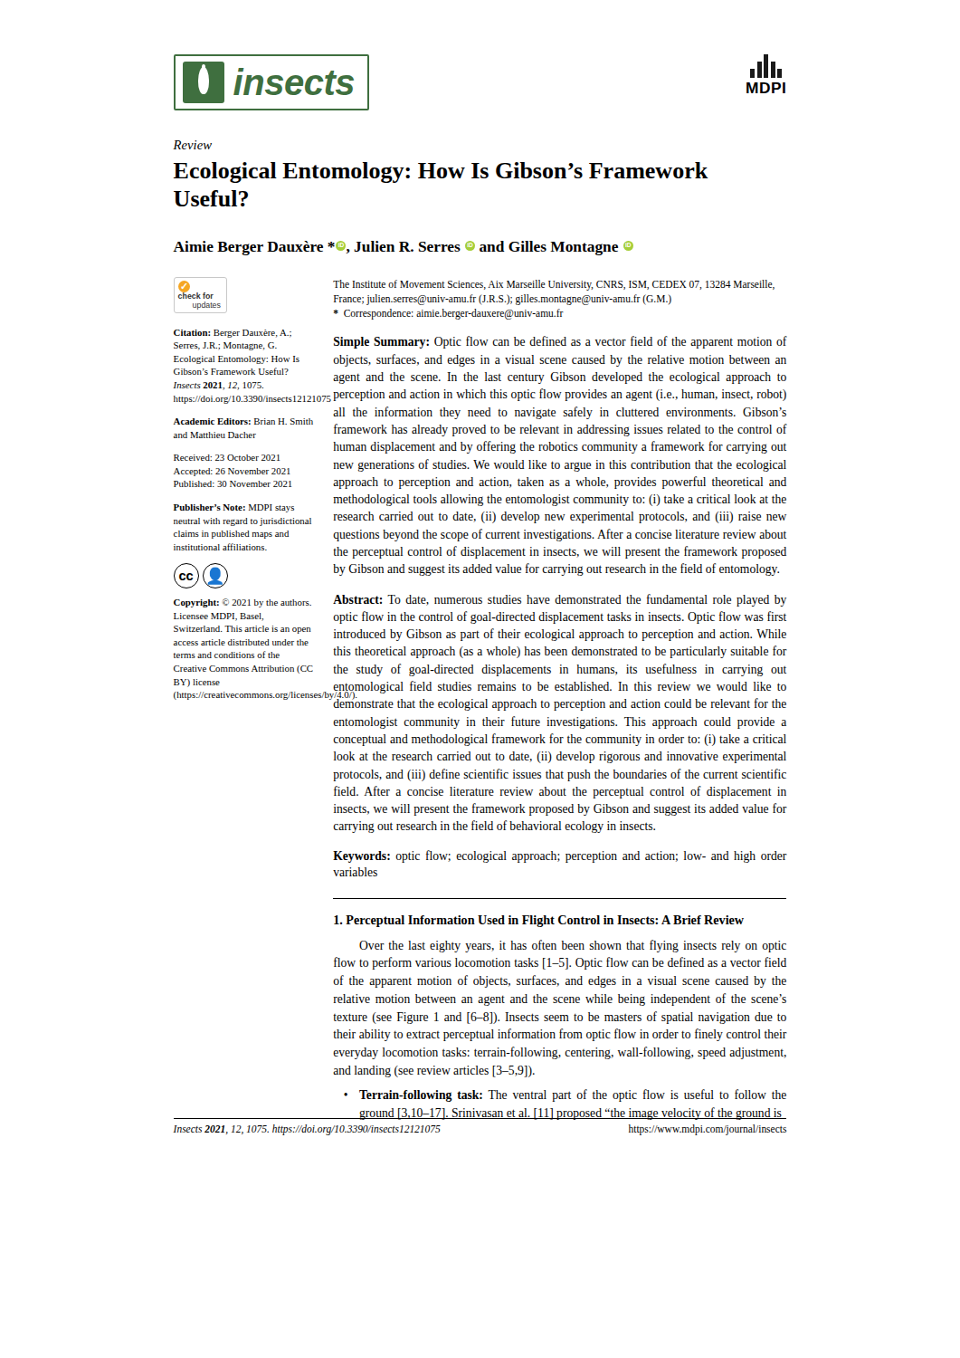insects
MDPI
Review
Ecological Entomology: How Is Gibson’s Framework Useful?
Aimie Berger Dauxère * , Julien R. Serres and Gilles Montagne
✓check for updates
Citation: Berger Dauxère, A.; Serres, J.R.; Montagne, G. Ecological Entomology: How Is Gibson’s Framework Useful? Insects 2021, 12, 1075. https://doi.org/10.3390/insects12121075
Academic Editors: Brian H. Smith and Matthieu Dacher
Received: 23 October 2021
Accepted: 26 November 2021
Published: 30 November 2021
Publisher’s Note: MDPI stays neutral with regard to jurisdictional claims in published maps and institutional affiliations.
cc
👤
Copyright: © 2021 by the authors. Licensee MDPI, Basel, Switzerland. This article is an open access article distributed under the terms and conditions of the Creative Commons Attribution (CC BY) license (https://creativecommons.org/licenses/by/4.0/).
The Institute of Movement Sciences, Aix Marseille University, CNRS, ISM, CEDEX 07, 13284 Marseille, France; julien.serres@univ-amu.fr (J.R.S.); gilles.montagne@univ-amu.fr (G.M.)
* Correspondence: aimie.berger-dauxere@univ-amu.fr
Simple Summary: Optic flow can be defined as a vector field of the apparent motion of objects, surfaces, and edges in a visual scene caused by the relative motion between an agent and the scene. In the last century Gibson developed the ecological approach to perception and action in which this optic flow provides an agent (i.e., human, insect, robot) all the information they need to navigate safely in cluttered environments. Gibson’s framework has already proved to be relevant in addressing issues related to the control of human displacement and by offering the robotics community a framework for carrying out new generations of studies. We would like to argue in this contribution that the ecological approach to perception and action, taken as a whole, provides powerful theoretical and methodological tools allowing the entomologist community to: (i) take a critical look at the research carried out to date, (ii) develop new experimental protocols, and (iii) raise new questions beyond the scope of current investigations. After a concise literature review about the perceptual control of displacement in insects, we will present the framework proposed by Gibson and suggest its added value for carrying out research in the field of entomology.
Abstract: To date, numerous studies have demonstrated the fundamental role played by optic flow in the control of goal-directed displacement tasks in insects. Optic flow was first introduced by Gibson as part of their ecological approach to perception and action. While this theoretical approach (as a whole) has been demonstrated to be particularly suitable for the study of goal-directed displacements in humans, its usefulness in carrying out entomological field studies remains to be established. In this review we would like to demonstrate that the ecological approach to perception and action could be relevant for the entomologist community in their future investigations. This approach could provide a conceptual and methodological framework for the community in order to: (i) take a critical look at the research carried out to date, (ii) develop rigorous and innovative experimental protocols, and (iii) define scientific issues that push the boundaries of the current scientific field. After a concise literature review about the perceptual control of displacement in insects, we will present the framework proposed by Gibson and suggest its added value for carrying out research in the field of behavioral ecology in insects.
Keywords: optic flow; ecological approach; perception and action; low- and high order variables
1. Perceptual Information Used in Flight Control in Insects: A Brief Review
Over the last eighty years, it has often been shown that flying insects rely on optic flow to perform various locomotion tasks [1–5]. Optic flow can be defined as a vector field of the apparent motion of objects, surfaces, and edges in a visual scene caused by the relative motion between an agent and the scene while being independent of the scene’s texture (see Figure 1 and [6–8]). Insects seem to be masters of spatial navigation due to their ability to extract perceptual information from optic flow in order to finely control their everyday locomotion tasks: terrain-following, centering, wall-following, speed adjustment, and landing (see review articles [3–5,9]).
Terrain-following task: The ventral part of the optic flow is useful to follow the ground [3,10–17]. Srinivasan et al. [11] proposed “the image velocity of the ground is
Insects 2021, 12, 1075. https://doi.org/10.3390/insects12121075
https://www.mdpi.com/journal/insects